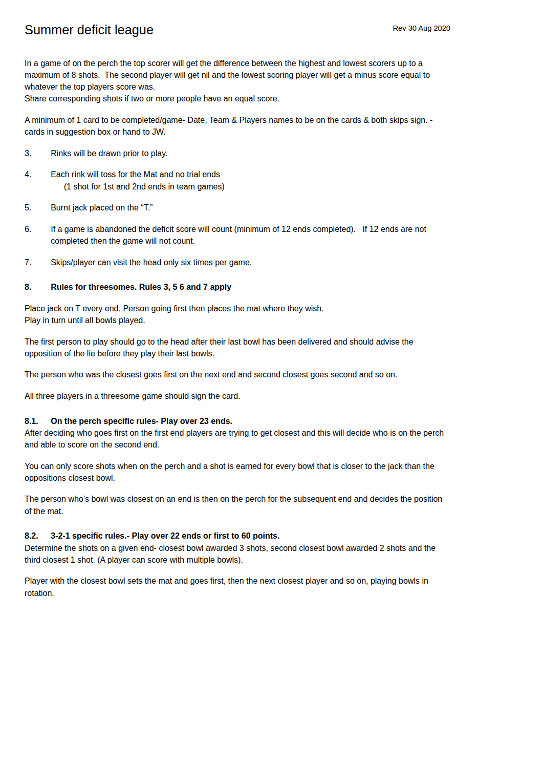Summer deficit league
Rev 30 Aug 2020
In a game of on the perch the top scorer will get the difference between the highest and lowest scorers up to a maximum of 8 shots. The second player will get nil and the lowest scoring player will get a minus score equal to whatever the top players score was.
Share corresponding shots if two or more people have an equal score.
A minimum of 1 card to be completed/game- Date, Team & Players names to be on the cards & both skips sign. - cards in suggestion box or hand to JW.
3. Rinks will be drawn prior to play.
4. Each rink will toss for the Mat and no trial ends (1 shot for 1st and 2nd ends in team games)
5. Burnt jack placed on the “T.”
6. If a game is abandoned the deficit score will count (minimum of 12 ends completed). If 12 ends are not completed then the game will not count.
7. Skips/player can visit the head only six times per game.
8. Rules for threesomes. Rules 3, 5 6 and 7 apply
Place jack on T every end. Person going first then places the mat where they wish.
Play in turn until all bowls played.
The first person to play should go to the head after their last bowl has been delivered and should advise the opposition of the lie before they play their last bowls.
The person who was the closest goes first on the next end and second closest goes second and so on.
All three players in a threesome game should sign the card.
8.1. On the perch specific rules- Play over 23 ends.
After deciding who goes first on the first end players are trying to get closest and this will decide who is on the perch and able to score on the second end.
You can only score shots when on the perch and a shot is earned for every bowl that is closer to the jack than the oppositions closest bowl.
The person who’s bowl was closest on an end is then on the perch for the subsequent end and decides the position of the mat.
8.2. 3-2-1 specific rules.- Play over 22 ends or first to 60 points.
Determine the shots on a given end- closest bowl awarded 3 shots, second closest bowl awarded 2 shots and the third closest 1 shot. (A player can score with multiple bowls).
Player with the closest bowl sets the mat and goes first, then the next closest player and so on, playing bowls in rotation.